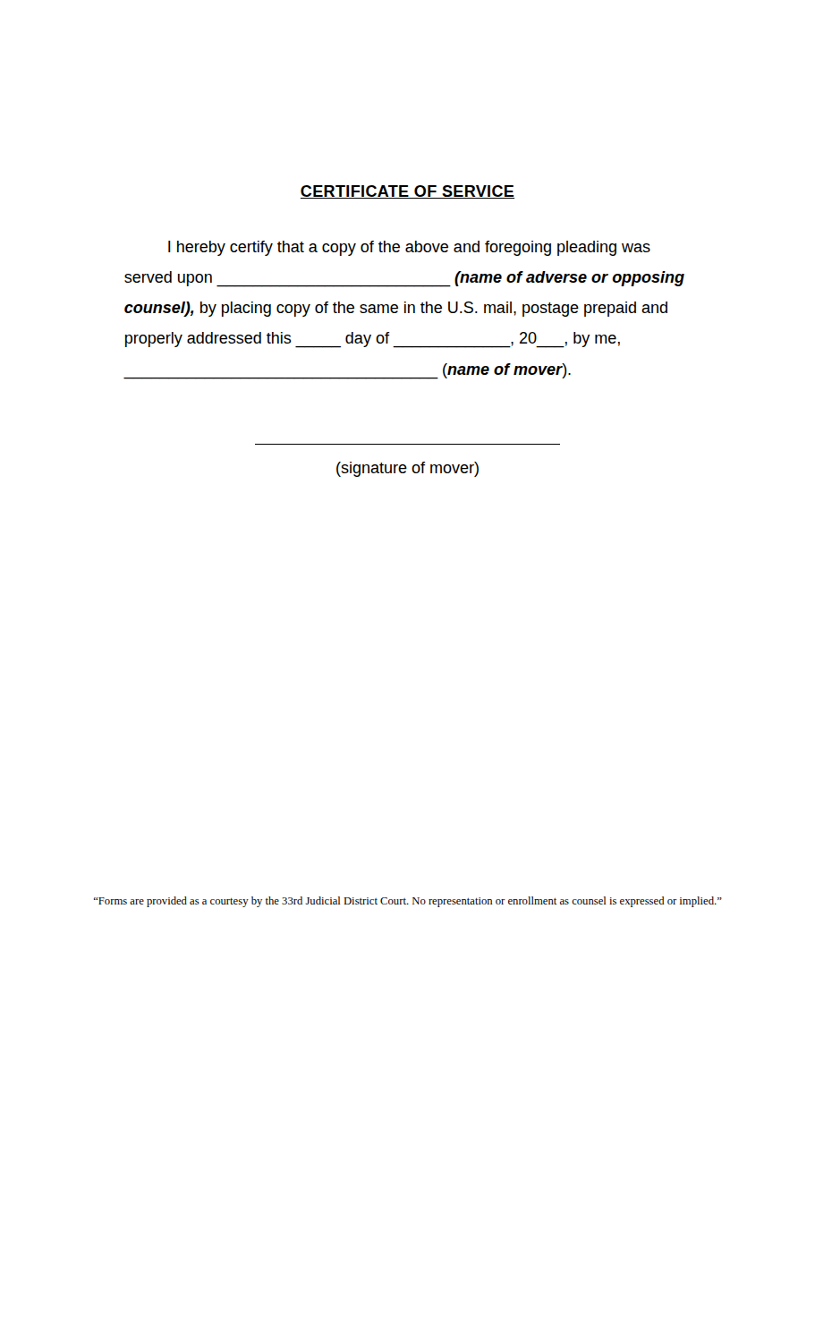CERTIFICATE OF SERVICE
I hereby certify that a copy of the above and foregoing pleading was served upon __________________________ (name of adverse or opposing counsel), by placing copy of the same in the U.S. mail, postage prepaid and properly addressed this _____ day of _____________, 20___, by me, ___________________________________ (name of mover).
(signature of mover)
“Forms are provided as a courtesy by the 33rd Judicial District Court. No representation or enrollment as counsel is expressed or implied.”